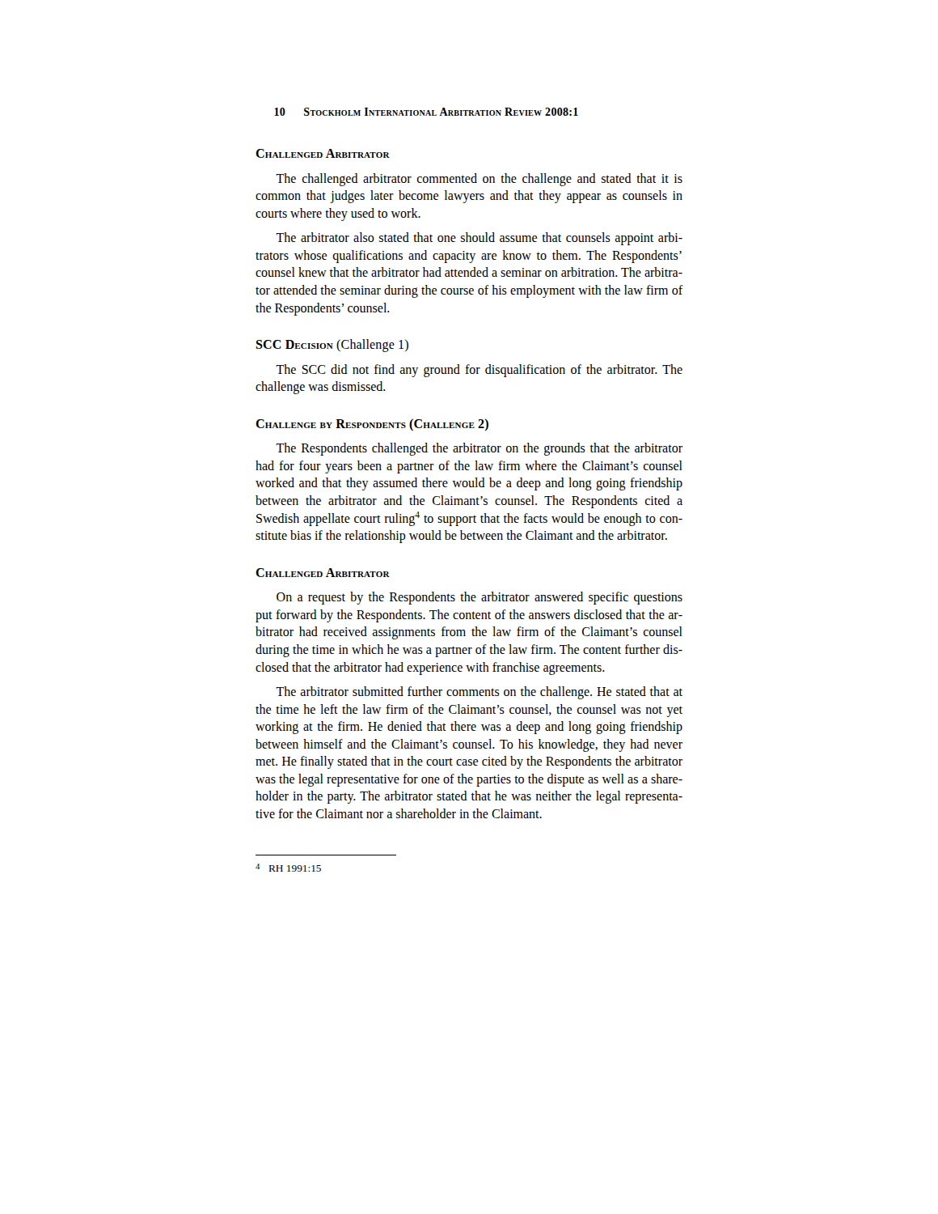10 Stockholm International Arbitration Review 2008:1
Challenged Arbitrator
The challenged arbitrator commented on the challenge and stated that it is common that judges later become lawyers and that they appear as counsels in courts where they used to work.
The arbitrator also stated that one should assume that counsels appoint arbitrators whose qualifications and capacity are know to them. The Respondents’ counsel knew that the arbitrator had attended a seminar on arbitration. The arbitrator attended the seminar during the course of his employment with the law firm of the Respondents’ counsel.
SCC Decision (Challenge 1)
The SCC did not find any ground for disqualification of the arbitrator. The challenge was dismissed.
Challenge by Respondents (Challenge 2)
The Respondents challenged the arbitrator on the grounds that the arbitrator had for four years been a partner of the law firm where the Claimant’s counsel worked and that they assumed there would be a deep and long going friendship between the arbitrator and the Claimant’s counsel. The Respondents cited a Swedish appellate court ruling4 to support that the facts would be enough to constitute bias if the relationship would be between the Claimant and the arbitrator.
Challenged Arbitrator
On a request by the Respondents the arbitrator answered specific questions put forward by the Respondents. The content of the answers disclosed that the arbitrator had received assignments from the law firm of the Claimant’s counsel during the time in which he was a partner of the law firm. The content further disclosed that the arbitrator had experience with franchise agreements.
The arbitrator submitted further comments on the challenge. He stated that at the time he left the law firm of the Claimant’s counsel, the counsel was not yet working at the firm. He denied that there was a deep and long going friendship between himself and the Claimant’s counsel. To his knowledge, they had never met. He finally stated that in the court case cited by the Respondents the arbitrator was the legal representative for one of the parties to the dispute as well as a shareholder in the party. The arbitrator stated that he was neither the legal representative for the Claimant nor a shareholder in the Claimant.
4 RH 1991:15